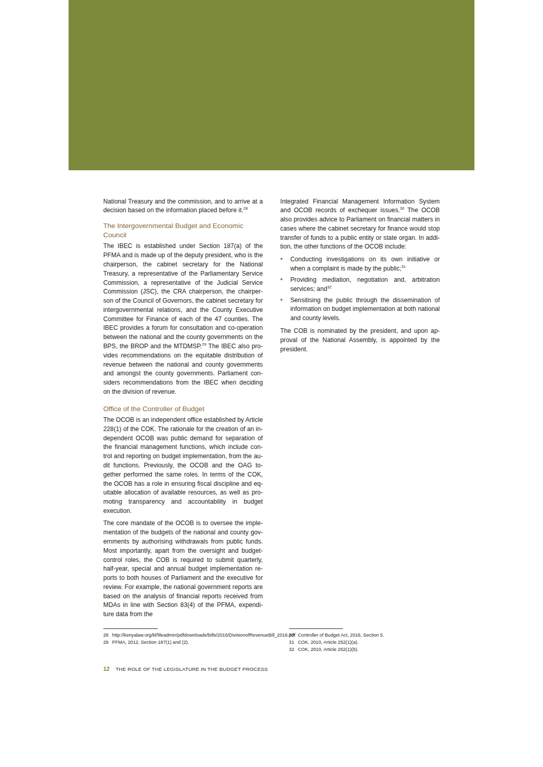National Treasury and the commission, and to arrive at a decision based on the information placed before it.28
The Intergovernmental Budget and Economic Council
The IBEC is established under Section 187(a) of the PFMA and is made up of the deputy president, who is the chairperson, the cabinet secretary for the National Treasury, a representative of the Parliamentary Service Commission, a representative of the Judicial Service Commission (JSC), the CRA chairperson, the chairperson of the Council of Governors, the cabinet secretary for intergovernmental relations, and the County Executive Committee for Finance of each of the 47 counties. The IBEC provides a forum for consultation and co-operation between the national and the county governments on the BPS, the BROP and the MTDMSP.29 The IBEC also provides recommendations on the equitable distribution of revenue between the national and county governments and amongst the county governments. Parliament considers recommendations from the IBEC when deciding on the division of revenue.
Office of the Controller of Budget
The OCOB is an independent office established by Article 228(1) of the COK. The rationale for the creation of an independent OCOB was public demand for separation of the financial management functions, which include control and reporting on budget implementation, from the audit functions. Previously, the OCOB and the OAG together performed the same roles. In terms of the COK, the OCOB has a role in ensuring fiscal discipline and equitable allocation of available resources, as well as promoting transparency and accountability in budget execution.
The core mandate of the OCOB is to oversee the implementation of the budgets of the national and county governments by authorising withdrawals from public funds. Most importantly, apart from the oversight and budget-control roles, the COB is required to submit quarterly, half-year, special and annual budget implementation reports to both houses of Parliament and the executive for review. For example, the national government reports are based on the analysis of financial reports received from MDAs in line with Section 83(4) of the PFMA, expenditure data from the
Integrated Financial Management Information System and OCOB records of exchequer issues.30 The OCOB also provides advice to Parliament on financial matters in cases where the cabinet secretary for finance would stop transfer of funds to a public entity or state organ. In addition, the other functions of the OCOB include:
Conducting investigations on its own initiative or when a complaint is made by the public;31
Providing mediation, negotiation and, arbitration services; and32
Sensitising the public through the dissemination of information on budget implementation at both national and county levels.
The COB is nominated by the president, and upon approval of the National Assembly, is appointed by the president.
28
http://kenyalaw.org/kl/fileadmin/pdfdownloads/bills/2016/DivisionofRevenueBill_2016.pdf
29
PFMA, 2012, Section 187(1) and (2).
30
Controller of Budget Act, 2016, Section 5.
31
COK, 2010, Article 252(1)(a).
32
COK, 2010, Article 252(1)(b).
12 The role of the legislature in the budget process